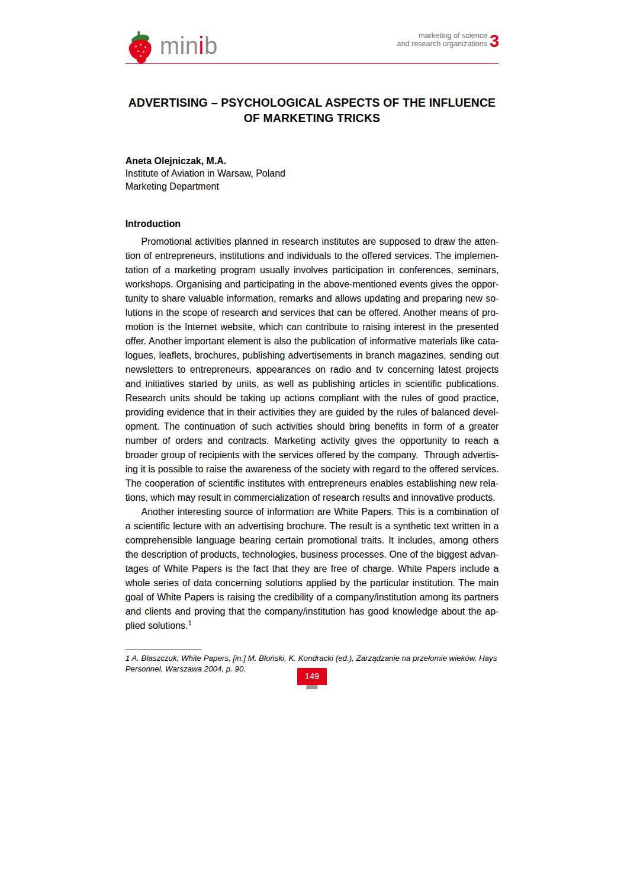minib
marketing of science
and research organizations
3
Advertising – psychological aspects of the influence
of marketing tricks
Aneta Olejniczak, M.A.
Institute of Aviation in Warsaw, Poland
Marketing Department
Introduction
Promotional activities planned in research institutes are supposed to draw the attention of entrepreneurs, institutions and individuals to the offered services. The implementation of a marketing program usually involves participation in conferences, seminars, workshops. Organising and participating in the above-mentioned events gives the opportunity to share valuable information, remarks and allows updating and preparing new solutions in the scope of research and services that can be offered. Another means of promotion is the Internet website, which can contribute to raising interest in the presented offer. Another important element is also the publication of informative materials like catalogues, leaflets, brochures, publishing advertisements in branch magazines, sending out newsletters to entrepreneurs, appearances on radio and tv concerning latest projects and initiatives started by units, as well as publishing articles in scientific publications. Research units should be taking up actions compliant with the rules of good practice, providing evidence that in their activities they are guided by the rules of balanced development. The continuation of such activities should bring benefits in form of a greater number of orders and contracts. Marketing activity gives the opportunity to reach a broader group of recipients with the services offered by the company. Through advertising it is possible to raise the awareness of the society with regard to the offered services. The cooperation of scientific institutes with entrepreneurs enables establishing new relations, which may result in commercialization of research results and innovative products.
Another interesting source of information are White Papers. This is a combination of a scientific lecture with an advertising brochure. The result is a synthetic text written in a comprehensible language bearing certain promotional traits. It includes, among others the description of products, technologies, business processes. One of the biggest advantages of White Papers is the fact that they are free of charge. White Papers include a whole series of data concerning solutions applied by the particular institution. The main goal of White Papers is raising the credibility of a company/institution among its partners and clients and proving that the company/institution has good knowledge about the applied solutions.1
1 A. Błaszczuk, White Papers, [in:] M. Błoński, K. Kondracki (ed.), Zarządzanie na przełomie wieków, Hays Personnel, Warszawa 2004, p. 90.
149